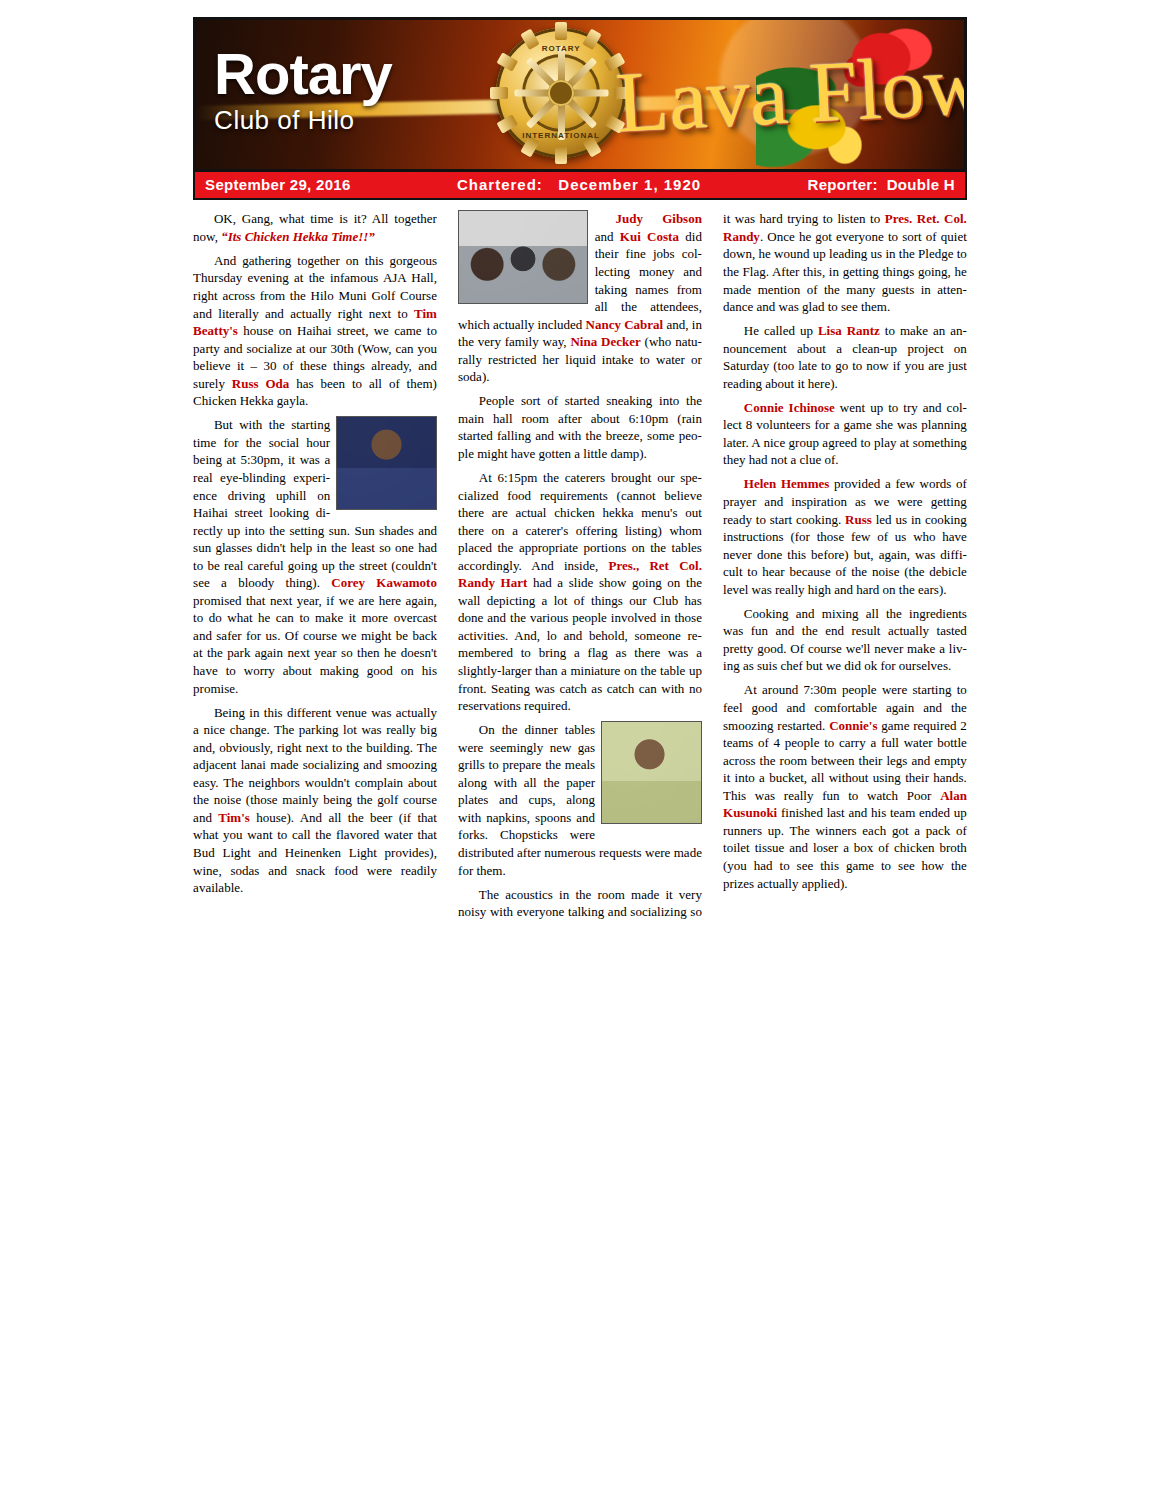Rotary
Club of Hilo
ROTARY INTERNATIONAL
Lava Flow
September 29, 2016
Chartered: December 1, 1920
Reporter: Double H
OK, Gang, what time is it? All together now, “Its Chicken Hekka Time!!”
And gathering together on this gorgeous Thursday evening at the infamous AJA Hall, right across from the Hilo Muni Golf Course and literally and actually right next to Tim Beatty's house on Haihai street, we came to party and socialize at our 30th (Wow, can you believe it – 30 of these things already, and surely Russ Oda has been to all of them) Chicken Hekka gayla.
But with the starting time for the social hour being at 5:30pm, it was a real eye-blinding experience driving uphill on Haihai street looking directly up into the setting sun. Sun shades and sun glasses didn't help in the least so one had to be real careful going up the street (couldn't see a bloody thing). Corey Kawamoto promised that next year, if we are here again, to do what he can to make it more overcast and safer for us. Of course we might be back at the park again next year so then he doesn't have to worry about making good on his promise.
Being in this different venue was actually a nice change. The parking lot was really big and, obviously, right next to the building. The adjacent lanai made socializing and smoozing easy. The neighbors wouldn't complain about the noise (those mainly being the golf course and Tim's house). And all the beer (if that what you want to call the flavored water that Bud Light and Heinenken Light provides), wine, sodas and snack food were readily available.
Judy Gibson and Kui Costa did their fine jobs collecting money and taking names from all the attendees, which actually included Nancy Cabral and, in the very family way, Nina Decker (who naturally restricted her liquid intake to water or soda).
People sort of started sneaking into the main hall room after about 6:10pm (rain started falling and with the breeze, some people might have gotten a little damp).
At 6:15pm the caterers brought our specialized food requirements (cannot believe there are actual chicken hekka menu's out there on a caterer's offering listing) whom placed the appropriate portions on the tables accordingly. And inside, Pres., Ret Col. Randy Hart had a slide show going on the wall depicting a lot of things our Club has done and the various people involved in those activities. And, lo and behold, someone remembered to bring a flag as there was a slightly-larger than a miniature on the table up front. Seating was catch as catch can with no reservations required.
On the dinner tables were seemingly new gas grills to prepare the meals along with all the paper plates and cups, along with napkins, spoons and forks. Chopsticks were distributed after numerous requests were made for them.
The acoustics in the room made it very noisy with everyone talking and socializing so it was hard trying to listen to Pres. Ret. Col. Randy. Once he got everyone to sort of quiet down, he wound up leading us in the Pledge to the Flag. After this, in getting things going, he made mention of the many guests in attendance and was glad to see them.
He called up Lisa Rantz to make an announcement about a clean-up project on Saturday (too late to go to now if you are just reading about it here).
Connie Ichinose went up to try and collect 8 volunteers for a game she was planning later. A nice group agreed to play at something they had not a clue of.
Helen Hemmes provided a few words of prayer and inspiration as we were getting ready to start cooking. Russ led us in cooking instructions (for those few of us who have never done this before) but, again, was difficult to hear because of the noise (the debicle level was really high and hard on the ears).
Cooking and mixing all the ingredients was fun and the end result actually tasted pretty good. Of course we'll never make a living as suis chef but we did ok for ourselves.
At around 7:30m people were starting to feel good and comfortable again and the smoozing restarted. Connie's game required 2 teams of 4 people to carry a full water bottle across the room between their legs and empty it into a bucket, all without using their hands. This was really fun to watch Poor Alan Kusunoki finished last and his team ended up runners up. The winners each got a pack of toilet tissue and loser a box of chicken broth (you had to see this game to see how the prizes actually applied).